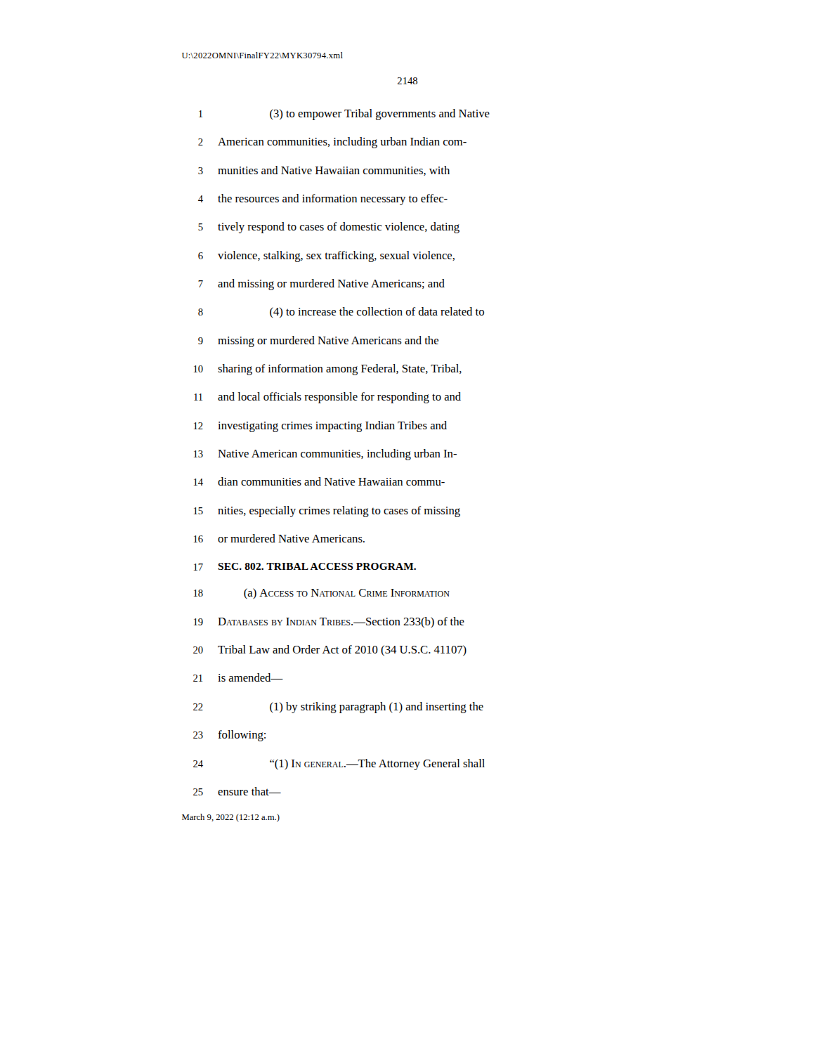U:\2022OMNI\FinalFY22\MYK30794.xml
2148
(3) to empower Tribal governments and Native
American communities, including urban Indian com-
munities and Native Hawaiian communities, with
the resources and information necessary to effec-
tively respond to cases of domestic violence, dating
violence, stalking, sex trafficking, sexual violence,
and missing or murdered Native Americans; and
(4) to increase the collection of data related to
missing or murdered Native Americans and the
sharing of information among Federal, State, Tribal,
and local officials responsible for responding to and
investigating crimes impacting Indian Tribes and
Native American communities, including urban In-
dian communities and Native Hawaiian commu-
nities, especially crimes relating to cases of missing
or murdered Native Americans.
SEC. 802. TRIBAL ACCESS PROGRAM.
(a) Access to National Crime Information
Databases by Indian Tribes.—Section 233(b) of the
Tribal Law and Order Act of 2010 (34 U.S.C. 41107)
is amended—
(1) by striking paragraph (1) and inserting the
following:
“(1) In general.—The Attorney General shall
ensure that—
March 9, 2022 (12:12 a.m.)